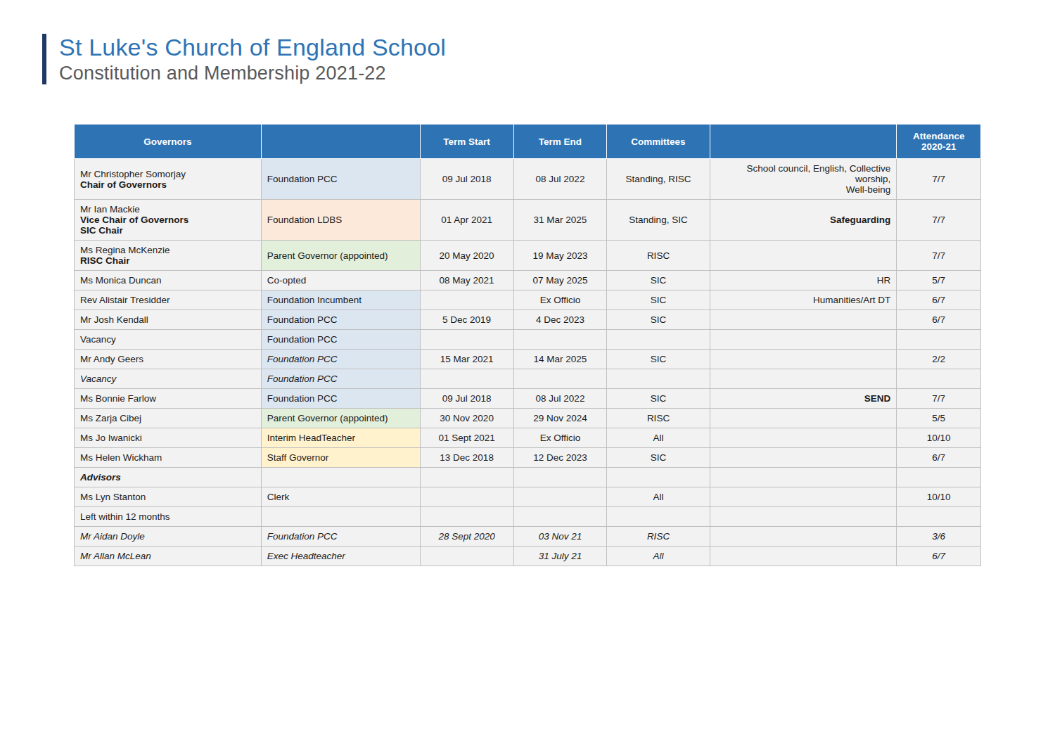St Luke's Church of England School
Constitution and Membership 2021-22
| Governors | | Term Start | Term End | Committees | | Attendance 2020-21 |
| --- | --- | --- | --- | --- | --- | --- |
| Mr Christopher Somorjay Chair of Governors | Foundation PCC | 09 Jul 2018 | 08 Jul 2022 | Standing, RISC | School council, English, Collective worship, Well-being | 7/7 |
| Mr Ian Mackie Vice Chair of Governors SIC Chair | Foundation LDBS | 01 Apr 2021 | 31 Mar 2025 | Standing, SIC | Safeguarding | 7/7 |
| Ms Regina McKenzie RISC Chair | Parent Governor (appointed) | 20 May 2020 | 19 May 2023 | RISC | | 7/7 |
| Ms Monica Duncan | Co-opted | 08 May 2021 | 07 May 2025 | SIC | HR | 5/7 |
| Rev Alistair Tresidder | Foundation Incumbent | | Ex Officio | SIC | Humanities/Art DT | 6/7 |
| Mr Josh Kendall | Foundation PCC | 5 Dec 2019 | 4 Dec 2023 | SIC | | 6/7 |
| Vacancy | Foundation PCC | | | | | |
| Mr Andy Geers | Foundation PCC | 15 Mar 2021 | 14 Mar 2025 | SIC | | 2/2 |
| Vacancy | Foundation PCC | | | | | |
| Ms Bonnie Farlow | Foundation PCC | 09 Jul 2018 | 08 Jul 2022 | SIC | SEND | 7/7 |
| Ms Zarja Cibej | Parent Governor (appointed) | 30 Nov 2020 | 29 Nov 2024 | RISC | | 5/5 |
| Ms Jo Iwanicki | Interim HeadTeacher | 01 Sept 2021 | Ex Officio | All | | 10/10 |
| Ms Helen Wickham | Staff Governor | 13 Dec 2018 | 12 Dec 2023 | SIC | | 6/7 |
| Advisors | | | | | | |
| Ms Lyn Stanton | Clerk | | | All | | 10/10 |
| Left within 12 months | | | | | | |
| Mr Aidan Doyle | Foundation PCC | 28 Sept 2020 | 03 Nov 21 | RISC | | 3/6 |
| Mr Allan McLean | Exec Headteacher | | 31 July 21 | All | | 6/7 |